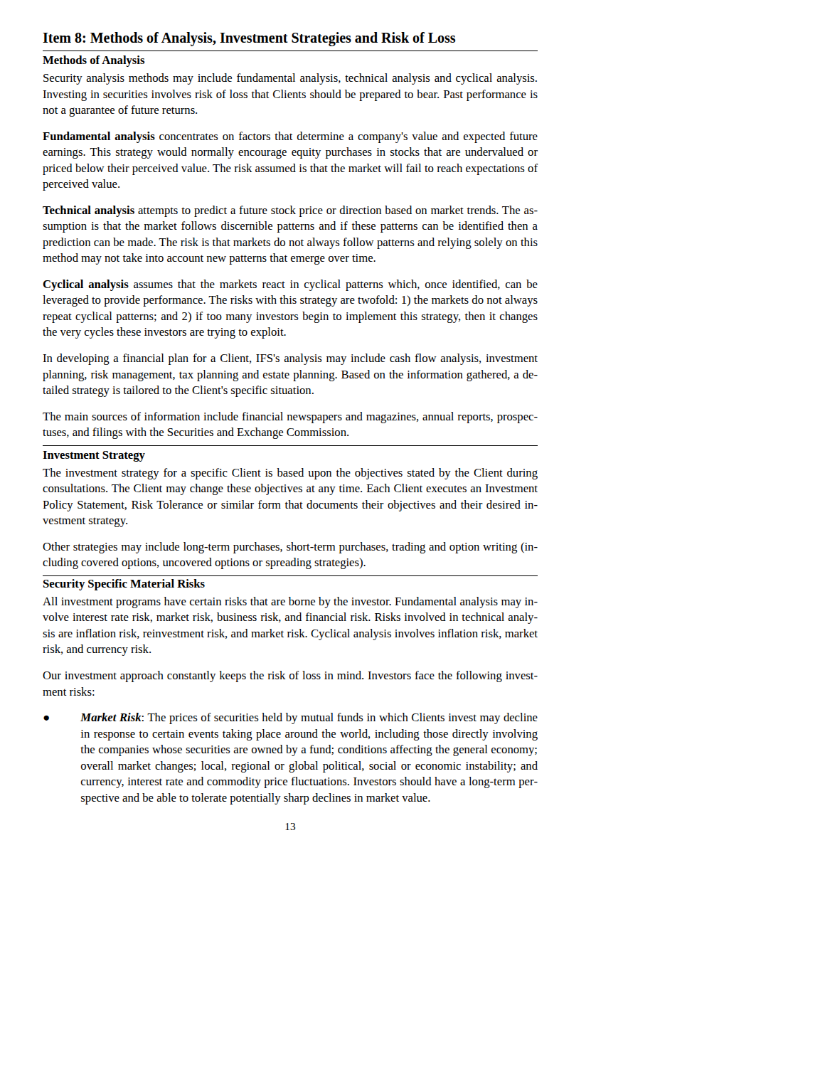Item 8: Methods of Analysis, Investment Strategies and Risk of Loss
Methods of Analysis
Security analysis methods may include fundamental analysis, technical analysis and cyclical analysis. Investing in securities involves risk of loss that Clients should be prepared to bear. Past performance is not a guarantee of future returns.
Fundamental analysis concentrates on factors that determine a company's value and expected future earnings. This strategy would normally encourage equity purchases in stocks that are undervalued or priced below their perceived value. The risk assumed is that the market will fail to reach expectations of perceived value.
Technical analysis attempts to predict a future stock price or direction based on market trends. The assumption is that the market follows discernible patterns and if these patterns can be identified then a prediction can be made. The risk is that markets do not always follow patterns and relying solely on this method may not take into account new patterns that emerge over time.
Cyclical analysis assumes that the markets react in cyclical patterns which, once identified, can be leveraged to provide performance. The risks with this strategy are twofold: 1) the markets do not always repeat cyclical patterns; and 2) if too many investors begin to implement this strategy, then it changes the very cycles these investors are trying to exploit.
In developing a financial plan for a Client, IFS's analysis may include cash flow analysis, investment planning, risk management, tax planning and estate planning. Based on the information gathered, a detailed strategy is tailored to the Client's specific situation.
The main sources of information include financial newspapers and magazines, annual reports, prospectuses, and filings with the Securities and Exchange Commission.
Investment Strategy
The investment strategy for a specific Client is based upon the objectives stated by the Client during consultations. The Client may change these objectives at any time. Each Client executes an Investment Policy Statement, Risk Tolerance or similar form that documents their objectives and their desired investment strategy.
Other strategies may include long-term purchases, short-term purchases, trading and option writing (including covered options, uncovered options or spreading strategies).
Security Specific Material Risks
All investment programs have certain risks that are borne by the investor. Fundamental analysis may involve interest rate risk, market risk, business risk, and financial risk. Risks involved in technical analysis are inflation risk, reinvestment risk, and market risk. Cyclical analysis involves inflation risk, market risk, and currency risk.
Our investment approach constantly keeps the risk of loss in mind. Investors face the following investment risks:
● Market Risk: The prices of securities held by mutual funds in which Clients invest may decline in response to certain events taking place around the world, including those directly involving the companies whose securities are owned by a fund; conditions affecting the general economy; overall market changes; local, regional or global political, social or economic instability; and currency, interest rate and commodity price fluctuations. Investors should have a long-term perspective and be able to tolerate potentially sharp declines in market value.
13